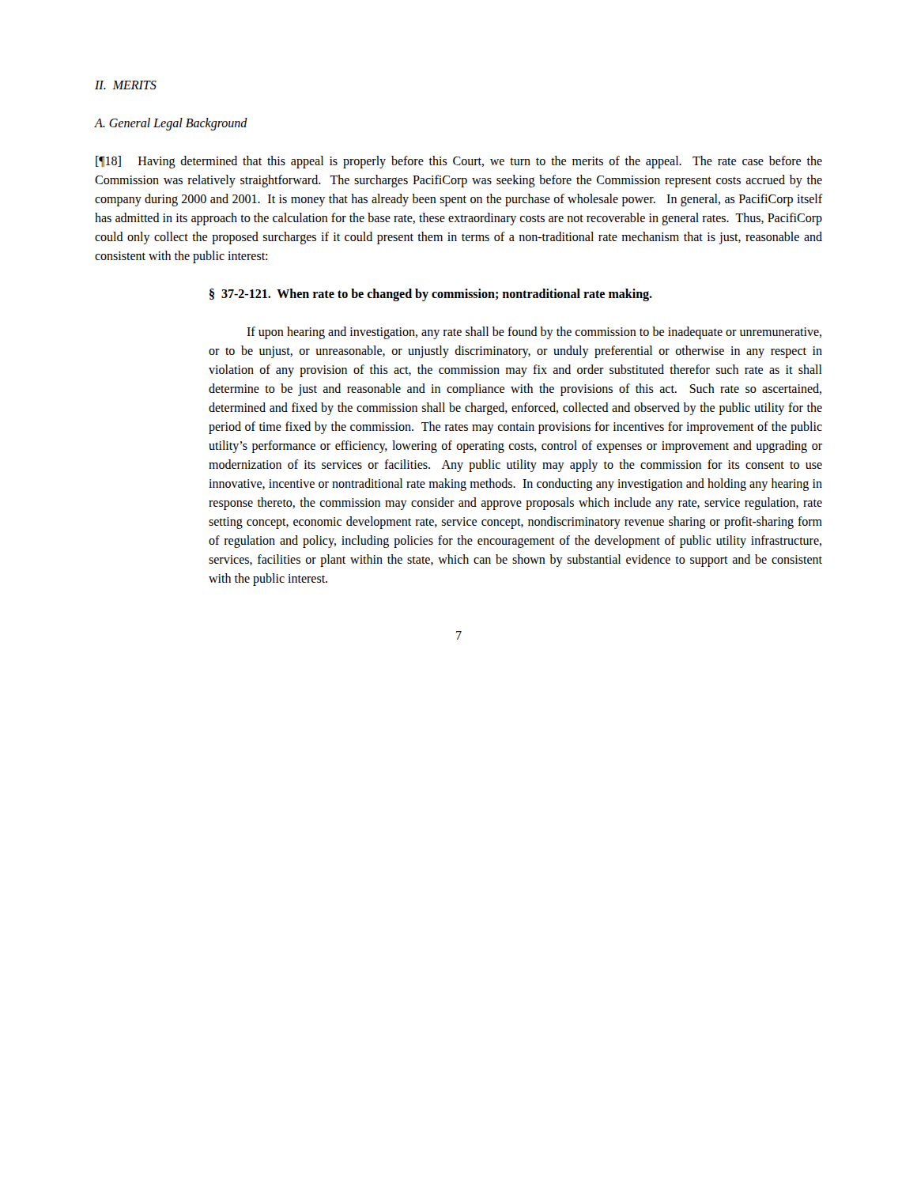II. MERITS
A. General Legal Background
[¶18] Having determined that this appeal is properly before this Court, we turn to the merits of the appeal. The rate case before the Commission was relatively straightforward. The surcharges PacifiCorp was seeking before the Commission represent costs accrued by the company during 2000 and 2001. It is money that has already been spent on the purchase of wholesale power. In general, as PacifiCorp itself has admitted in its approach to the calculation for the base rate, these extraordinary costs are not recoverable in general rates. Thus, PacifiCorp could only collect the proposed surcharges if it could present them in terms of a non-traditional rate mechanism that is just, reasonable and consistent with the public interest:
§ 37-2-121. When rate to be changed by commission; nontraditional rate making.
If upon hearing and investigation, any rate shall be found by the commission to be inadequate or unremunerative, or to be unjust, or unreasonable, or unjustly discriminatory, or unduly preferential or otherwise in any respect in violation of any provision of this act, the commission may fix and order substituted therefor such rate as it shall determine to be just and reasonable and in compliance with the provisions of this act. Such rate so ascertained, determined and fixed by the commission shall be charged, enforced, collected and observed by the public utility for the period of time fixed by the commission. The rates may contain provisions for incentives for improvement of the public utility’s performance or efficiency, lowering of operating costs, control of expenses or improvement and upgrading or modernization of its services or facilities. Any public utility may apply to the commission for its consent to use innovative, incentive or nontraditional rate making methods. In conducting any investigation and holding any hearing in response thereto, the commission may consider and approve proposals which include any rate, service regulation, rate setting concept, economic development rate, service concept, nondiscriminatory revenue sharing or profit-sharing form of regulation and policy, including policies for the encouragement of the development of public utility infrastructure, services, facilities or plant within the state, which can be shown by substantial evidence to support and be consistent with the public interest.
7